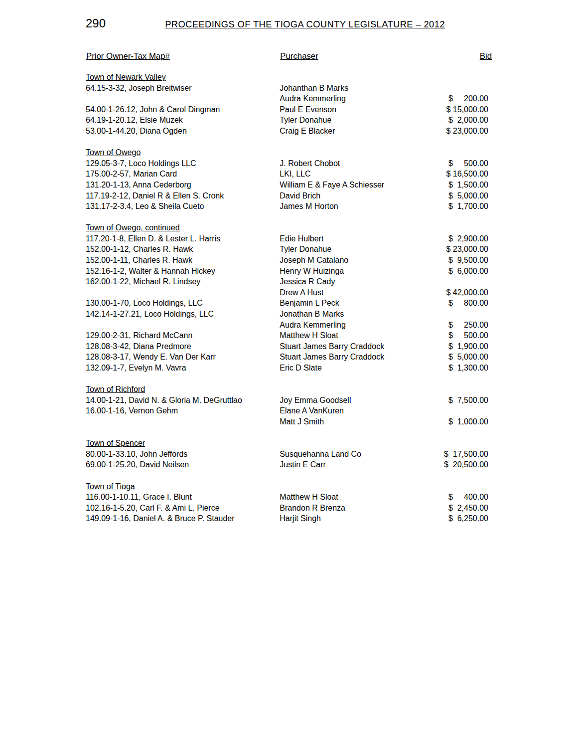290
PROCEEDINGS OF THE TIOGA COUNTY LEGISLATURE – 2012
| Prior Owner-Tax Map# | Purchaser | Bid |
| --- | --- | --- |
| Town of Newark Valley |
| 64.15-3-32, Joseph Breitwiser | Johanthan B Marks | |
| | Audra Kemmerling | $ 200.00 |
| 54.00-1-26.12, John & Carol Dingman | Paul E Evenson | $ 15,000.00 |
| 64.19-1-20.12, Elsie Muzek | Tyler Donahue | $ 2,000.00 |
| 53.00-1-44.20, Diana Ogden | Craig E Blacker | $ 23,000.00 |
| Town of Owego |
| 129.05-3-7, Loco Holdings LLC | J. Robert Chobot | $ 500.00 |
| 175.00-2-57, Marian Card | LKI, LLC | $ 16,500.00 |
| 131.20-1-13, Anna Cederborg | William E & Faye A Schiesser | $ 1,500.00 |
| 117.19-2-12, Daniel R & Ellen S. Cronk | David Brich | $ 5,000.00 |
| 131.17-2-3.4, Leo & Sheila Cueto | James M Horton | $ 1,700.00 |
| Town of Owego, continued |
| 117.20-1-8, Ellen D. & Lester L. Harris | Edie Hulbert | $ 2,900.00 |
| 152.00-1-12, Charles R. Hawk | Tyler Donahue | $ 23,000.00 |
| 152.00-1-11, Charles R. Hawk | Joseph M Catalano | $ 9,500.00 |
| 152.16-1-2, Walter & Hannah Hickey | Henry W Huizinga | $ 6,000.00 |
| 162.00-1-22, Michael R. Lindsey | Jessica R Cady | |
| | Drew A Hust | $ 42,000.00 |
| 130.00-1-70, Loco Holdings, LLC | Benjamin L Peck | $ 800.00 |
| 142.14-1-27.21, Loco Holdings, LLC | Jonathan B Marks | |
| | Audra Kemmerling | $ 250.00 |
| 129.00-2-31, Richard McCann | Matthew H Sloat | $ 500.00 |
| 128.08-3-42, Diana Predmore | Stuart James Barry Craddock | $ 1,900.00 |
| 128.08-3-17, Wendy E. Van Der Karr | Stuart James Barry Craddock | $ 5,000.00 |
| 132.09-1-7, Evelyn M. Vavra | Eric D Slate | $ 1,300.00 |
| Town of Richford |
| 14.00-1-21, David N. & Gloria M. DeGruttlao | Joy Emma Goodsell | $ 7,500.00 |
| 16.00-1-16, Vernon Gehm | Elane A VanKuren | |
| | Matt J Smith | $ 1,000.00 |
| Town of Spencer |
| 80.00-1-33.10, John Jeffords | Susquehanna Land Co | $ 17,500.00 |
| 69.00-1-25.20, David Neilsen | Justin E Carr | $ 20,500.00 |
| Town of Tioga |
| 116.00-1-10.11, Grace I. Blunt | Matthew H Sloat | $ 400.00 |
| 102.16-1-5.20, Carl F. & Ami L. Pierce | Brandon R Brenza | $ 2,450.00 |
| 149.09-1-16, Daniel A. & Bruce P. Stauder | Harjit Singh | $ 6,250.00 |